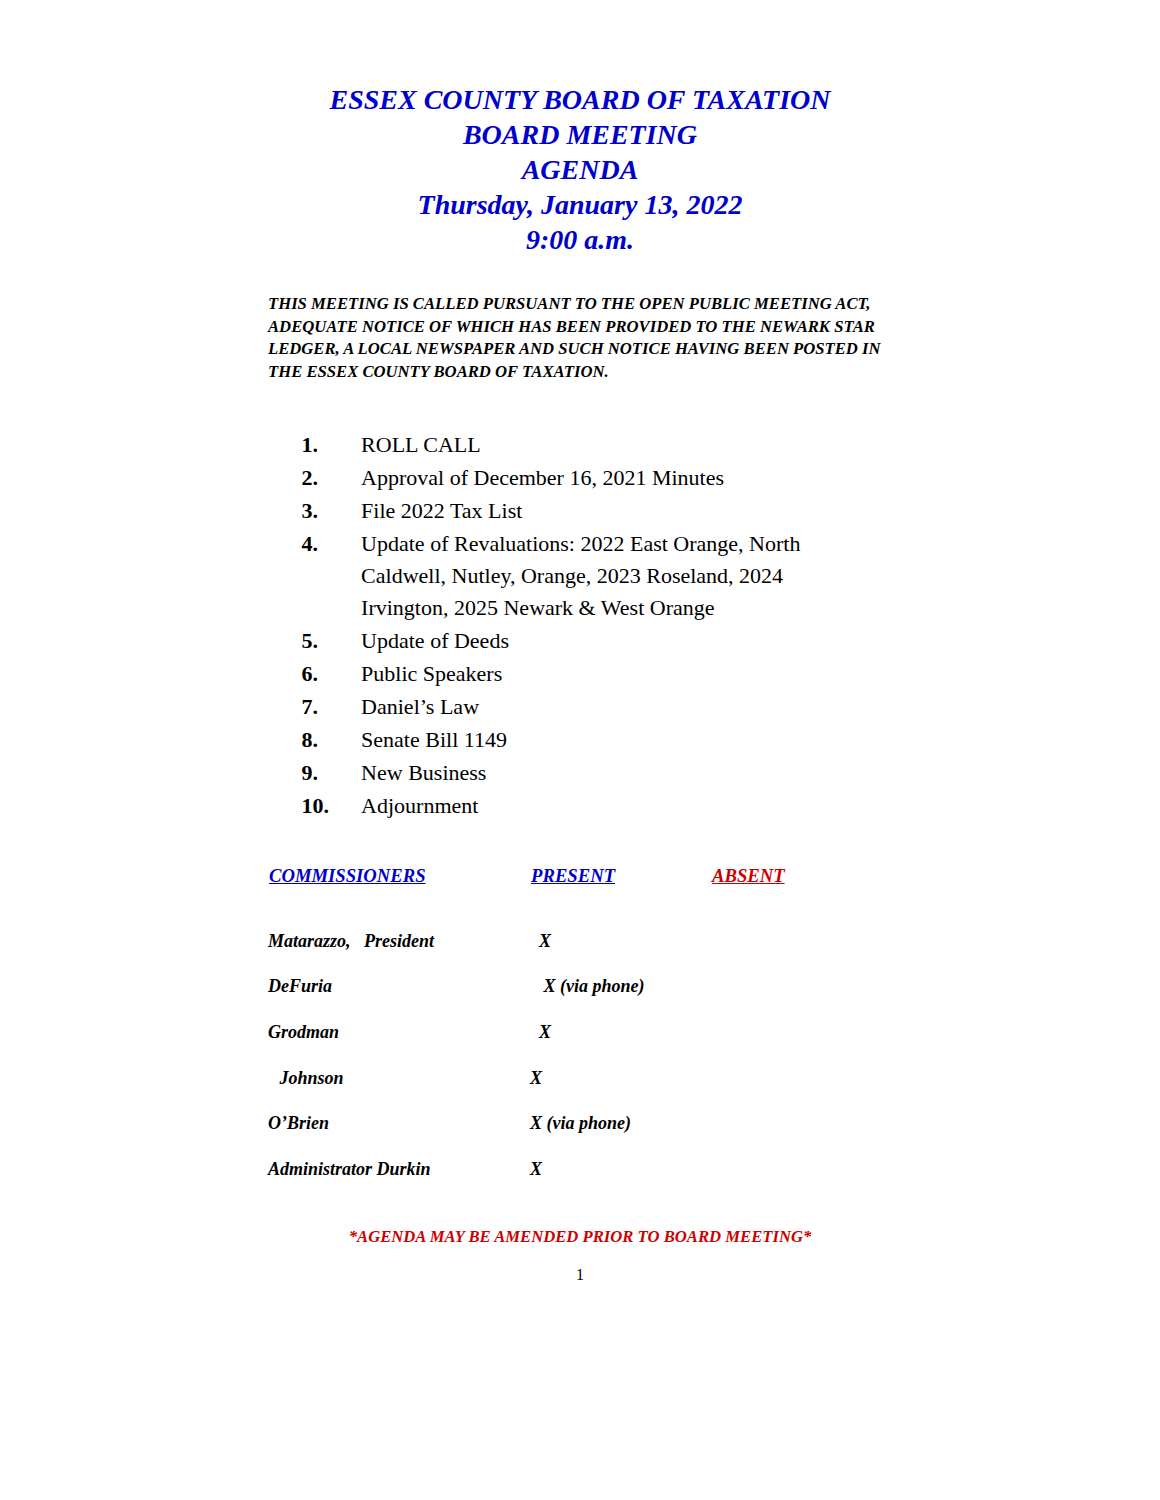ESSEX COUNTY BOARD OF TAXATION BOARD MEETING AGENDA Thursday, January 13, 2022 9:00 a.m.
THIS MEETING IS CALLED PURSUANT TO THE OPEN PUBLIC MEETING ACT, ADEQUATE NOTICE OF WHICH HAS BEEN PROVIDED TO THE NEWARK STAR LEDGER, A LOCAL NEWSPAPER AND SUCH NOTICE HAVING BEEN POSTED IN THE ESSEX COUNTY BOARD OF TAXATION.
1. ROLL CALL
2. Approval of December 16, 2021 Minutes
3. File 2022 Tax List
4. Update of Revaluations: 2022 East Orange, North Caldwell, Nutley, Orange, 2023 Roseland, 2024 Irvington, 2025 Newark & West Orange
5. Update of Deeds
6. Public Speakers
7. Daniel’s Law
8. Senate Bill 1149
9. New Business
10. Adjournment
| COMMISSIONERS | PRESENT | ABSENT |
| --- | --- | --- |
| Matarazzo, President | X | |
| DeFuria | X (via phone) | |
| Grodman | X | |
| Johnson | X | |
| O’Brien | X (via phone) | |
| Administrator Durkin | X | |
*AGENDA MAY BE AMENDED PRIOR TO BOARD MEETING*
1